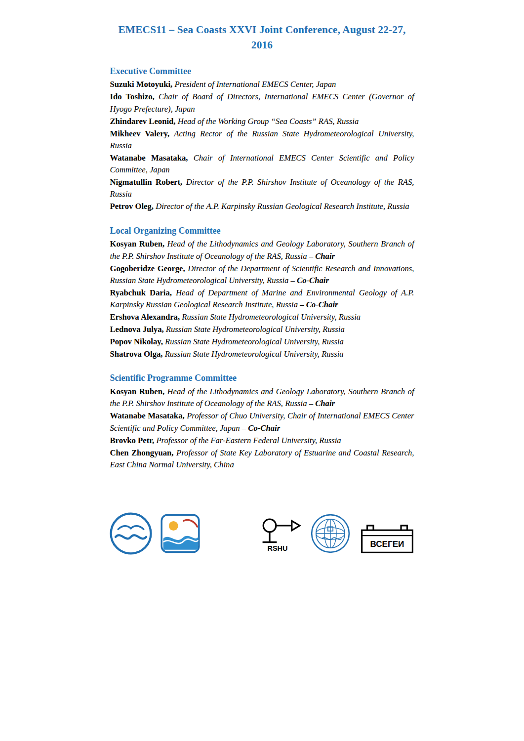EMECS11 – Sea Coasts XXVI Joint Conference, August 22-27, 2016
Executive Committee
Suzuki Motoyuki, President of International EMECS Center, Japan
Ido Toshizo, Chair of Board of Directors, International EMECS Center (Governor of Hyogo Prefecture), Japan
Zhindarev Leonid, Head of the Working Group “Sea Coasts” RAS, Russia
Mikheev Valery, Acting Rector of the Russian State Hydrometeorological University, Russia
Watanabe Masataka, Chair of International EMECS Center Scientific and Policy Committee, Japan
Nigmatullin Robert, Director of the P.P. Shirshov Institute of Oceanology of the RAS, Russia
Petrov Oleg, Director of the A.P. Karpinsky Russian Geological Research Institute, Russia
Local Organizing Committee
Kosyan Ruben, Head of the Lithodynamics and Geology Laboratory, Southern Branch of the P.P. Shirshov Institute of Oceanology of the RAS, Russia – Chair
Gogoberidze George, Director of the Department of Scientific Research and Innovations, Russian State Hydrometeorological University, Russia – Co-Chair
Ryabchuk Daria, Head of Department of Marine and Environmental Geology of A.P. Karpinsky Russian Geological Research Institute, Russia – Co-Chair
Ershova Alexandra, Russian State Hydrometeorological University, Russia
Lednova Julya, Russian State Hydrometeorological University, Russia
Popov Nikolay, Russian State Hydrometeorological University, Russia
Shatrova Olga, Russian State Hydrometeorological University, Russia
Scientific Programme Committee
Kosyan Ruben, Head of the Lithodynamics and Geology Laboratory, Southern Branch of the P.P. Shirshov Institute of Oceanology of the RAS, Russia – Chair
Watanabe Masataka, Professor of Chuo University, Chair of International EMECS Center Scientific and Policy Committee, Japan – Co-Chair
Brovko Petr, Professor of the Far-Eastern Federal University, Russia
Chen Zhongyuan, Professor of State Key Laboratory of Estuarine and Coastal Research, East China Normal University, China
RSHU ВСЕГЕИ